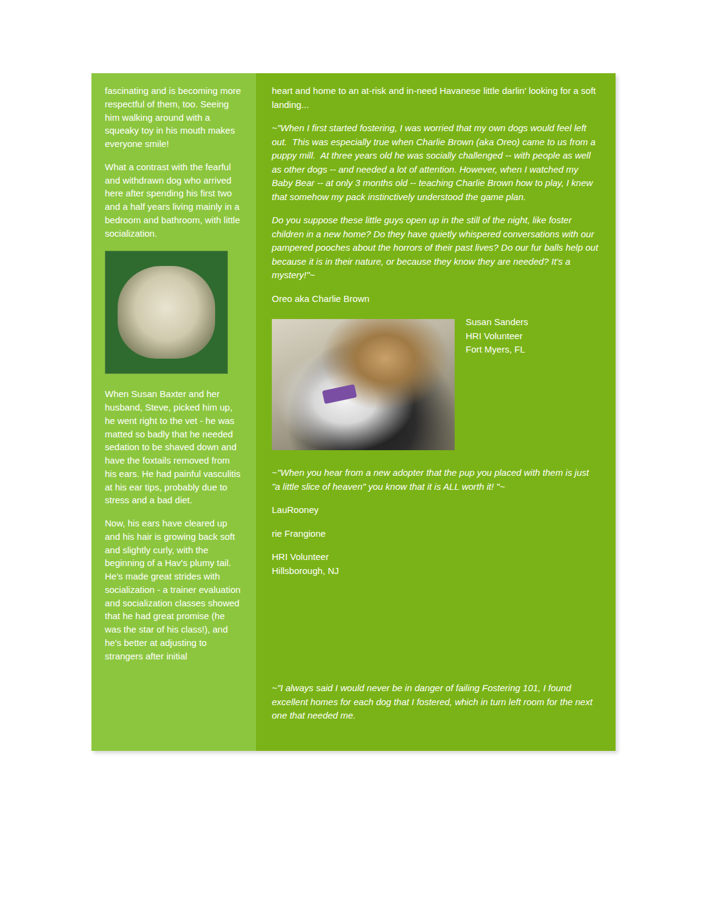fascinating and is becoming more respectful of them, too. Seeing him walking around with a squeaky toy in his mouth makes everyone smile!
What a contrast with the fearful and withdrawn dog who arrived here after spending his first two and a half years living mainly in a bedroom and bathroom, with little socialization.
When Susan Baxter and her husband, Steve, picked him up, he went right to the vet - he was matted so badly that he needed sedation to be shaved down and have the foxtails removed from his ears. He had painful vasculitis at his ear tips, probably due to stress and a bad diet.
Now, his ears have cleared up and his hair is growing back soft and slightly curly, with the beginning of a Hav's plumy tail. He's made great strides with socialization - a trainer evaluation and socialization classes showed that he had great promise (he was the star of his class!), and he's better at adjusting to strangers after initial
heart and home to an at-risk and in-need Havanese little darlin' looking for a soft landing...
~"When I first started fostering, I was worried that my own dogs would feel left out. This was especially true when Charlie Brown (aka Oreo) came to us from a puppy mill. At three years old he was socially challenged -- with people as well as other dogs -- and needed a lot of attention. However, when I watched my Baby Bear -- at only 3 months old -- teaching Charlie Brown how to play, I knew that somehow my pack instinctively understood the game plan.
Do you suppose these little guys open up in the still of the night, like foster children in a new home? Do they have quietly whispered conversations with our pampered pooches about the horrors of their past lives? Do our fur balls help out because it is in their nature, or because they know they are needed? It's a mystery!"~
Oreo aka Charlie Brown
Susan Sanders
HRI Volunteer
Fort Myers, FL
~"When you hear from a new adopter that the pup you placed with them is just "a little slice of heaven" you know that it is ALL worth it! "~
LauRooney
rie Frangione
HRI Volunteer
Hillsborough, NJ
~"I always said I would never be in danger of failing Fostering 101, I found excellent homes for each dog that I fostered, which in turn left room for the next one that needed me.